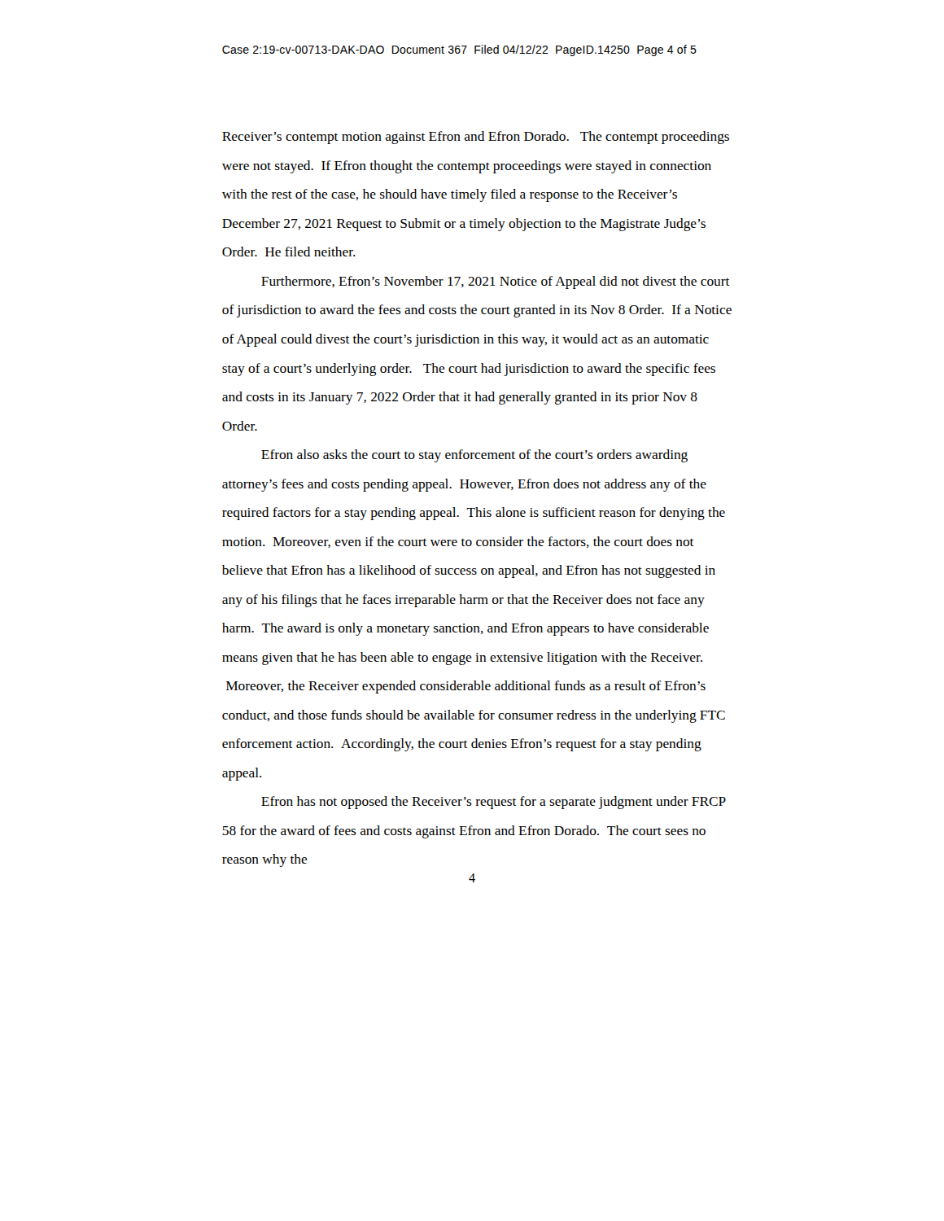Case 2:19-cv-00713-DAK-DAO Document 367 Filed 04/12/22 PageID.14250 Page 4 of 5
Receiver’s contempt motion against Efron and Efron Dorado. The contempt proceedings were not stayed. If Efron thought the contempt proceedings were stayed in connection with the rest of the case, he should have timely filed a response to the Receiver’s December 27, 2021 Request to Submit or a timely objection to the Magistrate Judge’s Order. He filed neither.
Furthermore, Efron’s November 17, 2021 Notice of Appeal did not divest the court of jurisdiction to award the fees and costs the court granted in its Nov 8 Order. If a Notice of Appeal could divest the court’s jurisdiction in this way, it would act as an automatic stay of a court’s underlying order. The court had jurisdiction to award the specific fees and costs in its January 7, 2022 Order that it had generally granted in its prior Nov 8 Order.
Efron also asks the court to stay enforcement of the court’s orders awarding attorney’s fees and costs pending appeal. However, Efron does not address any of the required factors for a stay pending appeal. This alone is sufficient reason for denying the motion. Moreover, even if the court were to consider the factors, the court does not believe that Efron has a likelihood of success on appeal, and Efron has not suggested in any of his filings that he faces irreparable harm or that the Receiver does not face any harm. The award is only a monetary sanction, and Efron appears to have considerable means given that he has been able to engage in extensive litigation with the Receiver. Moreover, the Receiver expended considerable additional funds as a result of Efron’s conduct, and those funds should be available for consumer redress in the underlying FTC enforcement action. Accordingly, the court denies Efron’s request for a stay pending appeal.
Efron has not opposed the Receiver’s request for a separate judgment under FRCP 58 for the award of fees and costs against Efron and Efron Dorado. The court sees no reason why the
4